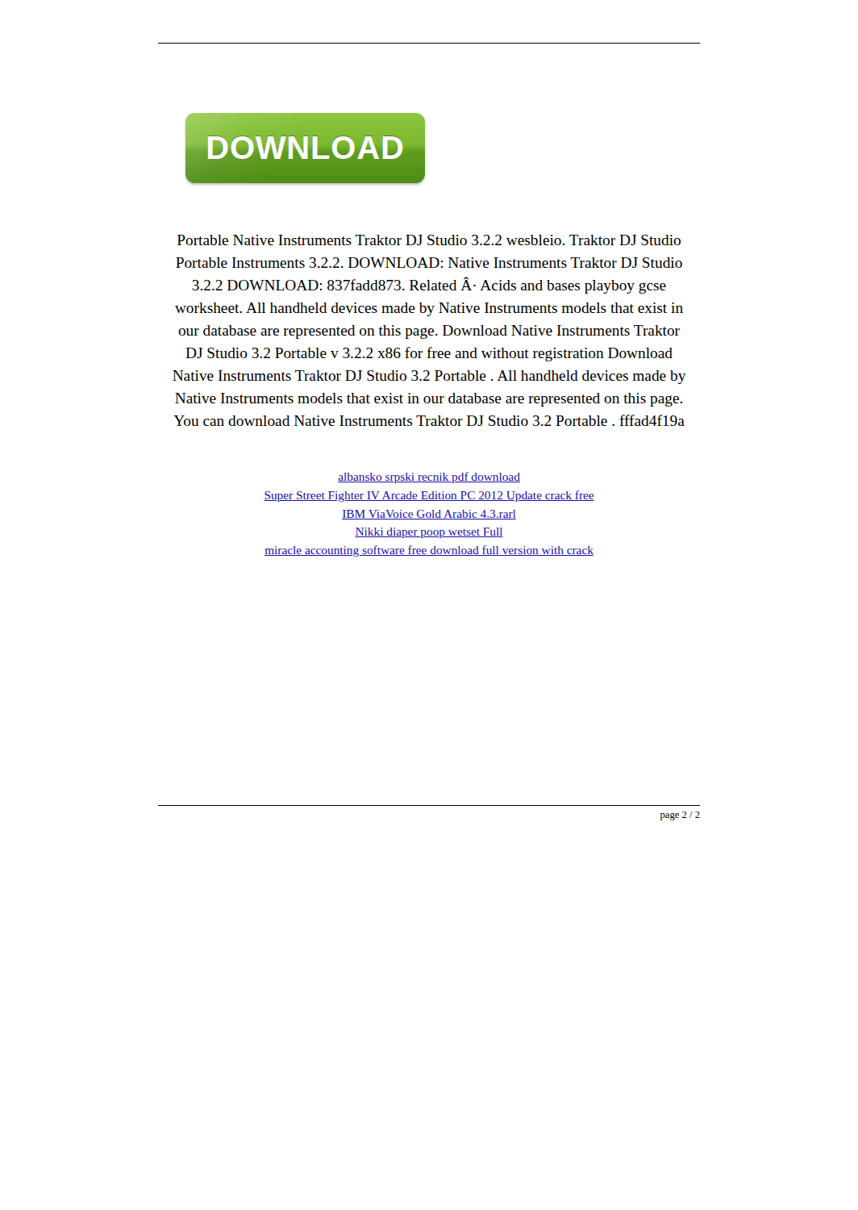DOWNLOAD
Portable Native Instruments Traktor DJ Studio 3.2.2 wesbleio. Traktor DJ Studio Portable Instruments 3.2.2. DOWNLOAD: Native Instruments Traktor DJ Studio 3.2.2 DOWNLOAD: 837fadd873. Related Â· Acids and bases playboy gcse worksheet. All handheld devices made by Native Instruments models that exist in our database are represented on this page. Download Native Instruments Traktor DJ Studio 3.2 Portable v 3.2.2 x86 for free and without registration Download Native Instruments Traktor DJ Studio 3.2 Portable . All handheld devices made by Native Instruments models that exist in our database are represented on this page. You can download Native Instruments Traktor DJ Studio 3.2 Portable . fffad4f19a
albansko srpski recnik pdf download
Super Street Fighter IV Arcade Edition PC 2012 Update crack free
IBM ViaVoice Gold Arabic 4.3.rarl
Nikki diaper poop wetset Full
miracle accounting software free download full version with crack
page 2 / 2